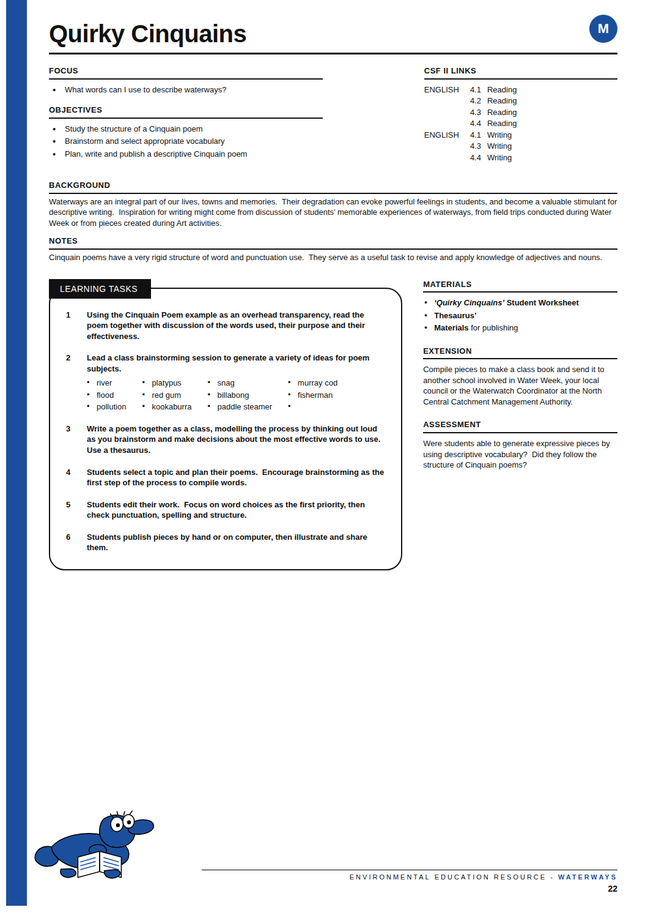Quirky Cinquains
M
FOCUS
What words can I use to describe waterways?
OBJECTIVES
Study the structure of a Cinquain poem
Brainstorm and select appropriate vocabulary
Plan, write and publish a descriptive Cinquain poem
CSF II LINKS
| ENGLISH | 4.1 | Reading |
| | 4.2 | Reading |
| | 4.3 | Reading |
| | 4.4 | Reading |
| ENGLISH | 4.1 | Writing |
| | 4.3 | Writing |
| | 4.4 | Writing |
BACKGROUND
Waterways are an integral part of our lives, towns and memories. Their degradation can evoke powerful feelings in students, and become a valuable stimulant for descriptive writing. Inspiration for writing might come from discussion of students’ memorable experiences of waterways, from field trips conducted during Water Week or from pieces created during Art activities.
NOTES
Cinquain poems have a very rigid structure of word and punctuation use. They serve as a useful task to revise and apply knowledge of adjectives and nouns.
LEARNING TASKS
Using the Cinquain Poem example as an overhead transparency, read the poem together with discussion of the words used, their purpose and their effectiveness.
Lead a class brainstorming session to generate a variety of ideas for poem subjects.
river platypus snag murray cod flood red gum billabong fisherman pollution kookaburra paddle steamer
Write a poem together as a class, modelling the process by thinking out loud as you brainstorm and make decisions about the most effective words to use. Use a thesaurus.
Students select a topic and plan their poems. Encourage brainstorming as the first step of the process to compile words.
Students edit their work. Focus on word choices as the first priority, then check punctuation, spelling and structure.
Students publish pieces by hand or on computer, then illustrate and share them.
MATERIALS
‘Quirky Cinquains’ Student Worksheet
Thesaurus’
Materials for publishing
EXTENSION
Compile pieces to make a class book and send it to another school involved in Water Week, your local council or the Waterwatch Coordinator at the North Central Catchment Management Authority.
ASSESSMENT
Were students able to generate expressive pieces by using descriptive vocabulary? Did they follow the structure of Cinquain poems?
ENVIRONMENTAL EDUCATION RESOURCE - WATERWAYS
22